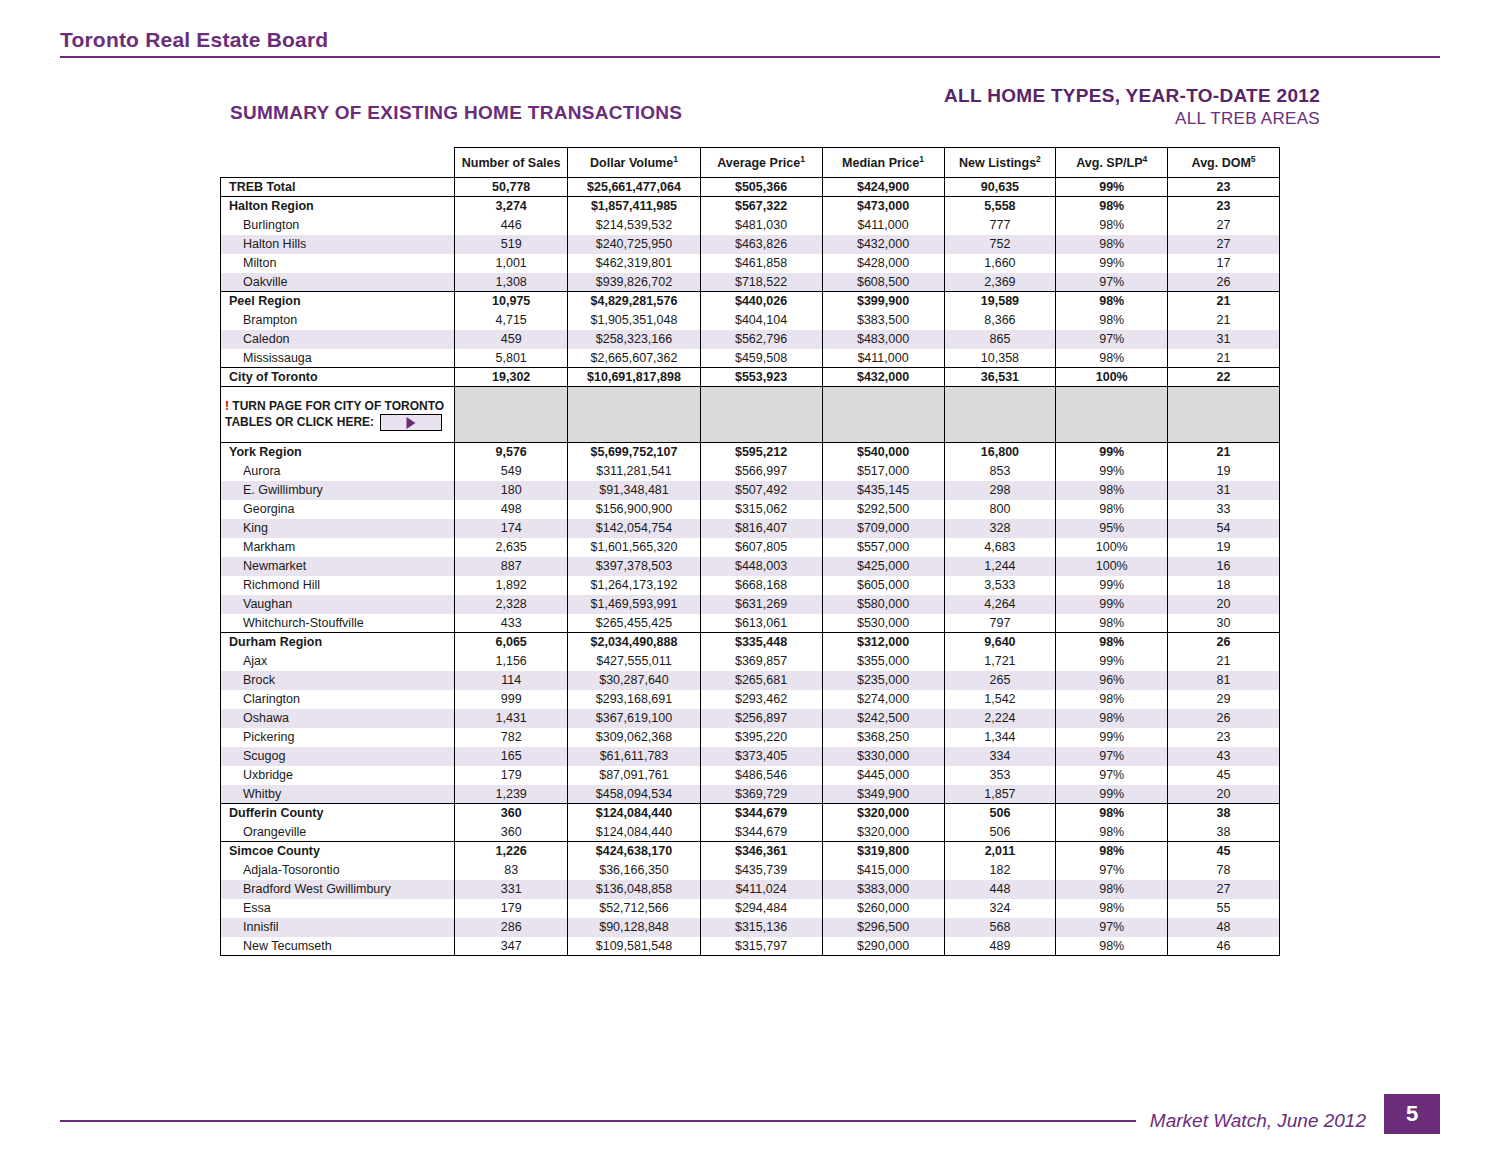Toronto Real Estate Board
SUMMARY OF EXISTING HOME TRANSACTIONS
ALL HOME TYPES, YEAR-TO-DATE 2012
ALL TREB AREAS
| | Number of Sales | Dollar Volume 1 | Average Price 1 | Median Price 1 | New Listings 2 | Avg. SP/LP 4 | Avg. DOM 5 |
| --- | --- | --- | --- | --- | --- | --- | --- |
| TREB Total | 50,778 | $25,661,477,064 | $505,366 | $424,900 | 90,635 | 99% | 23 |
| Halton Region | 3,274 | $1,857,411,985 | $567,322 | $473,000 | 5,558 | 98% | 23 |
| Burlington | 446 | $214,539,532 | $481,030 | $411,000 | 777 | 98% | 27 |
| Halton Hills | 519 | $240,725,950 | $463,826 | $432,000 | 752 | 98% | 27 |
| Milton | 1,001 | $462,319,801 | $461,858 | $428,000 | 1,660 | 99% | 17 |
| Oakville | 1,308 | $939,826,702 | $718,522 | $608,500 | 2,369 | 97% | 26 |
| Peel Region | 10,975 | $4,829,281,576 | $440,026 | $399,900 | 19,589 | 98% | 21 |
| Brampton | 4,715 | $1,905,351,048 | $404,104 | $383,500 | 8,366 | 98% | 21 |
| Caledon | 459 | $258,323,166 | $562,796 | $483,000 | 865 | 97% | 31 |
| Mississauga | 5,801 | $2,665,607,362 | $459,508 | $411,000 | 10,358 | 98% | 21 |
| City of Toronto | 19,302 | $10,691,817,898 | $553,923 | $432,000 | 36,531 | 100% | 22 |
| ! TURN PAGE FOR CITY OF TORONTO TABLES OR CLICK HERE: | | | | | | | |
| York Region | 9,576 | $5,699,752,107 | $595,212 | $540,000 | 16,800 | 99% | 21 |
| Aurora | 549 | $311,281,541 | $566,997 | $517,000 | 853 | 99% | 19 |
| E. Gwillimbury | 180 | $91,348,481 | $507,492 | $435,145 | 298 | 98% | 31 |
| Georgina | 498 | $156,900,900 | $315,062 | $292,500 | 800 | 98% | 33 |
| King | 174 | $142,054,754 | $816,407 | $709,000 | 328 | 95% | 54 |
| Markham | 2,635 | $1,601,565,320 | $607,805 | $557,000 | 4,683 | 100% | 19 |
| Newmarket | 887 | $397,378,503 | $448,003 | $425,000 | 1,244 | 100% | 16 |
| Richmond Hill | 1,892 | $1,264,173,192 | $668,168 | $605,000 | 3,533 | 99% | 18 |
| Vaughan | 2,328 | $1,469,593,991 | $631,269 | $580,000 | 4,264 | 99% | 20 |
| Whitchurch-Stouffville | 433 | $265,455,425 | $613,061 | $530,000 | 797 | 98% | 30 |
| Durham Region | 6,065 | $2,034,490,888 | $335,448 | $312,000 | 9,640 | 98% | 26 |
| Ajax | 1,156 | $427,555,011 | $369,857 | $355,000 | 1,721 | 99% | 21 |
| Brock | 114 | $30,287,640 | $265,681 | $235,000 | 265 | 96% | 81 |
| Clarington | 999 | $293,168,691 | $293,462 | $274,000 | 1,542 | 98% | 29 |
| Oshawa | 1,431 | $367,619,100 | $256,897 | $242,500 | 2,224 | 98% | 26 |
| Pickering | 782 | $309,062,368 | $395,220 | $368,250 | 1,344 | 99% | 23 |
| Scugog | 165 | $61,611,783 | $373,405 | $330,000 | 334 | 97% | 43 |
| Uxbridge | 179 | $87,091,761 | $486,546 | $445,000 | 353 | 97% | 45 |
| Whitby | 1,239 | $458,094,534 | $369,729 | $349,900 | 1,857 | 99% | 20 |
| Dufferin County | 360 | $124,084,440 | $344,679 | $320,000 | 506 | 98% | 38 |
| Orangeville | 360 | $124,084,440 | $344,679 | $320,000 | 506 | 98% | 38 |
| Simcoe County | 1,226 | $424,638,170 | $346,361 | $319,800 | 2,011 | 98% | 45 |
| Adjala-Tosorontio | 83 | $36,166,350 | $435,739 | $415,000 | 182 | 97% | 78 |
| Bradford West Gwillimbury | 331 | $136,048,858 | $411,024 | $383,000 | 448 | 98% | 27 |
| Essa | 179 | $52,712,566 | $294,484 | $260,000 | 324 | 98% | 55 |
| Innisfil | 286 | $90,128,848 | $315,136 | $296,500 | 568 | 97% | 48 |
| New Tecumseth | 347 | $109,581,548 | $315,797 | $290,000 | 489 | 98% | 46 |
Market Watch, June 2012
5